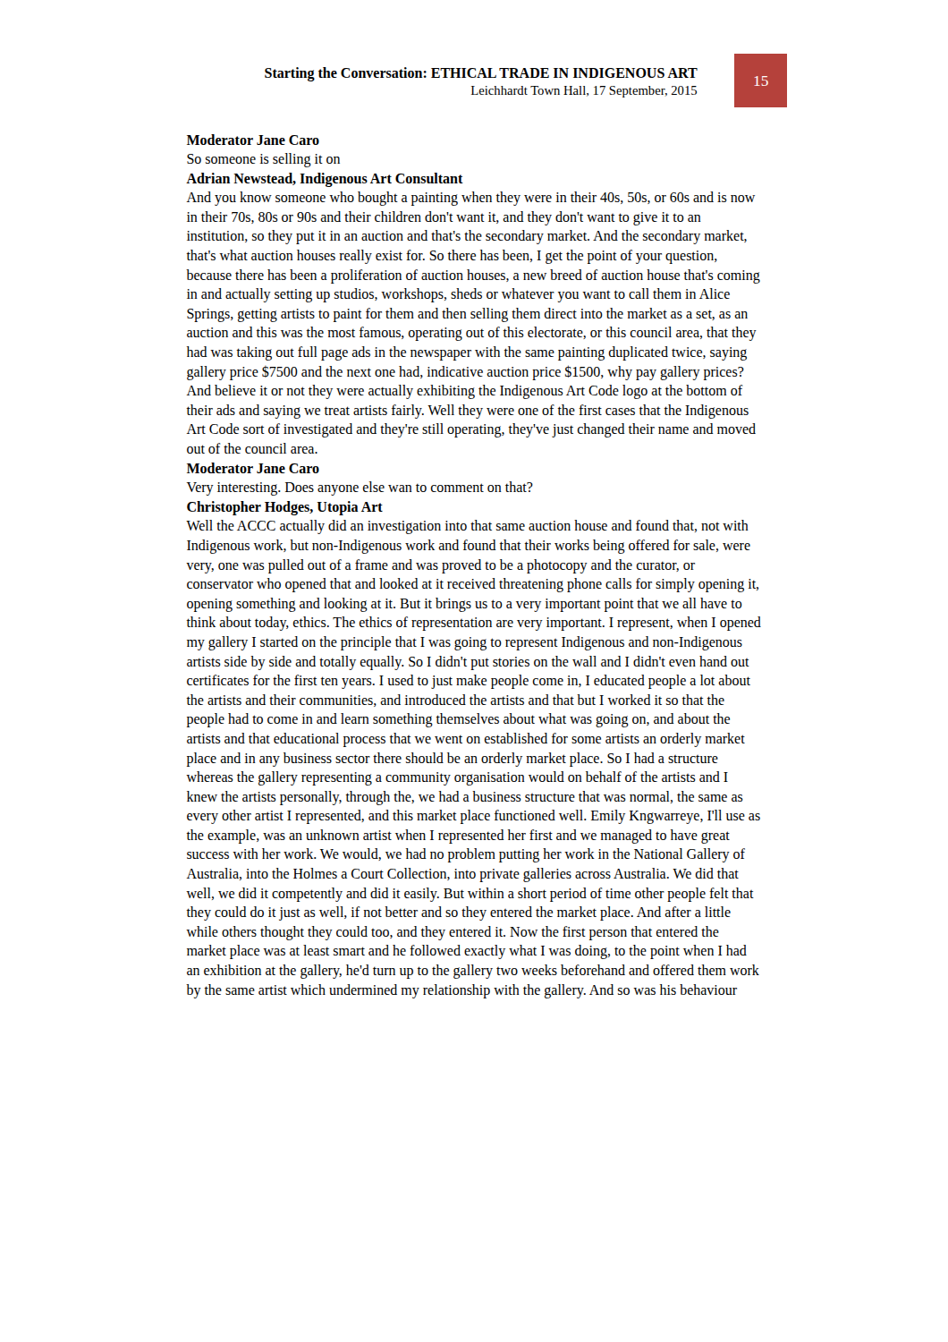Starting the Conversation: ETHICAL TRADE IN INDIGENOUS ART
Leichhardt Town Hall, 17 September, 2015
15
Moderator Jane Caro
So someone is selling it on
Adrian Newstead, Indigenous Art Consultant
And you know someone who bought a painting when they were in their 40s, 50s, or 60s and is now in their 70s, 80s or 90s and their children don't want it, and they don't want to give it to an institution, so they put it in an auction and that's the secondary market. And the secondary market, that's what auction houses really exist for. So there has been, I get the point of your question, because there has been a proliferation of auction houses, a new breed of auction house that's coming in and actually setting up studios, workshops, sheds or whatever you want to call them in Alice Springs, getting artists to paint for them and then selling them direct into the market as a set, as an auction and this was the most famous, operating out of this electorate, or this council area, that they had was taking out full page ads in the newspaper with the same painting duplicated twice, saying gallery price $7500 and the next one had, indicative auction price $1500, why pay gallery prices? And believe it or not they were actually exhibiting the Indigenous Art Code logo at the bottom of their ads and saying we treat artists fairly. Well they were one of the first cases that the Indigenous Art Code sort of investigated and they're still operating, they've just changed their name and moved out of the council area.
Moderator Jane Caro
Very interesting. Does anyone else wan to comment on that?
Christopher Hodges, Utopia Art
Well the ACCC actually did an investigation into that same auction house and found that, not with Indigenous work, but non-Indigenous work and found that their works being offered for sale, were very, one was pulled out of a frame and was proved to be a photocopy and the curator, or conservator who opened that and looked at it received threatening phone calls for simply opening it, opening something and looking at it. But it brings us to a very important point that we all have to think about today, ethics. The ethics of representation are very important. I represent, when I opened my gallery I started on the principle that I was going to represent Indigenous and non-Indigenous artists side by side and totally equally. So I didn't put stories on the wall and I didn't even hand out certificates for the first ten years. I used to just make people come in, I educated people a lot about the artists and their communities, and introduced the artists and that but I worked it so that the people had to come in and learn something themselves about what was going on, and about the artists and that educational process that we went on established for some artists an orderly market place and in any business sector there should be an orderly market place. So I had a structure whereas the gallery representing a community organisation would on behalf of the artists and I knew the artists personally, through the, we had a business structure that was normal, the same as every other artist I represented, and this market place functioned well. Emily Kngwarreye, I'll use as the example, was an unknown artist when I represented her first and we managed to have great success with her work. We would, we had no problem putting her work in the National Gallery of Australia, into the Holmes a Court Collection, into private galleries across Australia. We did that well, we did it competently and did it easily. But within a short period of time other people felt that they could do it just as well, if not better and so they entered the market place. And after a little while others thought they could too, and they entered it. Now the first person that entered the market place was at least smart and he followed exactly what I was doing, to the point when I had an exhibition at the gallery, he'd turn up to the gallery two weeks beforehand and offered them work by the same artist which undermined my relationship with the gallery. And so was his behaviour